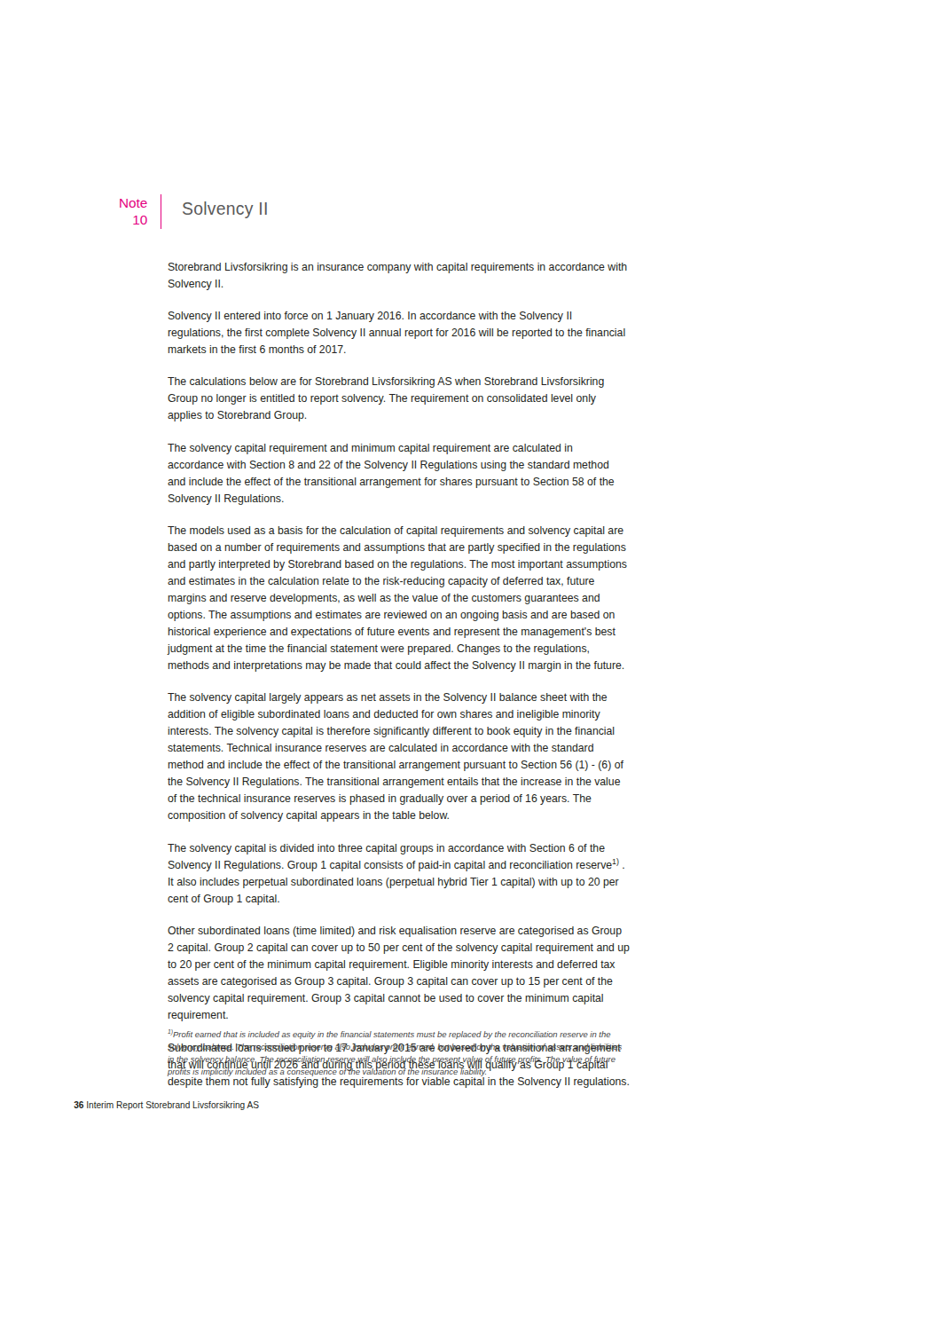Note 10
Solvency II
Storebrand Livsforsikring is an insurance company with capital requirements in accordance with Solvency II.
Solvency II entered into force on 1 January 2016. In accordance with the Solvency II regulations, the first complete Solvency II annual report for 2016 will be reported to the financial markets in the first 6 months of 2017.
The calculations below are for Storebrand Livsforsikring AS when Storebrand Livsforsikring Group no longer is entitled to report solvency. The requirement on consolidated level only applies to Storebrand Group.
The solvency capital requirement and minimum capital requirement are calculated in accordance with Section 8 and 22 of the Solvency II Regulations using the standard method and include the effect of the transitional arrangement for shares pursuant to Section 58 of the Solvency II Regulations.
The models used as a basis for the calculation of capital requirements and solvency capital are based on a number of requirements and assumptions that are partly specified in the regulations and partly interpreted by Storebrand based on the regulations. The most important assumptions and estimates in the calculation relate to the risk-reducing capacity of deferred tax, future margins and reserve developments, as well as the value of the customers guarantees and options. The assumptions and estimates are reviewed on an ongoing basis and are based on historical experience and expectations of future events and represent the management's best judgment at the time the financial statement were prepared. Changes to the regulations, methods and interpretations may be made that could affect the Solvency II margin in the future.
The solvency capital largely appears as net assets in the Solvency II balance sheet with the addition of eligible subordinated loans and deducted for own shares and ineligible minority interests. The solvency capital is therefore significantly different to book equity in the financial statements. Technical insurance reserves are calculated in accordance with the standard method and include the effect of the transitional arrangement pursuant to Section 56 (1) - (6) of the Solvency II Regulations. The transitional arrangement entails that the increase in the value of the technical insurance reserves is phased in gradually over a period of 16 years. The composition of solvency capital appears in the table below.
The solvency capital is divided into three capital groups in accordance with Section 6 of the Solvency II Regulations. Group 1 capital consists of paid-in capital and reconciliation reserve1) . It also includes perpetual subordinated loans (perpetual hybrid Tier 1 capital) with up to 20 per cent of Group 1 capital.
Other subordinated loans (time limited) and risk equalisation reserve are categorised as Group 2 capital. Group 2 capital can cover up to 50 per cent of the solvency capital requirement and up to 20 per cent of the minimum capital requirement. Eligible minority interests and deferred tax assets are categorised as Group 3 capital. Group 3 capital can cover up to 15 per cent of the solvency capital requirement. Group 3 capital cannot be used to cover the minimum capital requirement.
Subordinated loans issued prior to 17 January 2015 are covered by a transitional arrangement that will continue until 2026 and during this period these loans will qualify as Group 1 capital despite them not fully satisfying the requirements for viable capital in the Solvency II regulations.
1)Profit earned that is included as equity in the financial statements must be replaced by the reconciliation reserve in the solvency balance. The reconciliation reserve also includes profit earned, but based on the valuation of assets and liabilities in the solvency balance. The reconciliation reserve will also include the present value of future profits. The value of future profits is implicitly included as a consequence of the valuation of the insurance liability.
36 Interim Report Storebrand Livsforsikring AS